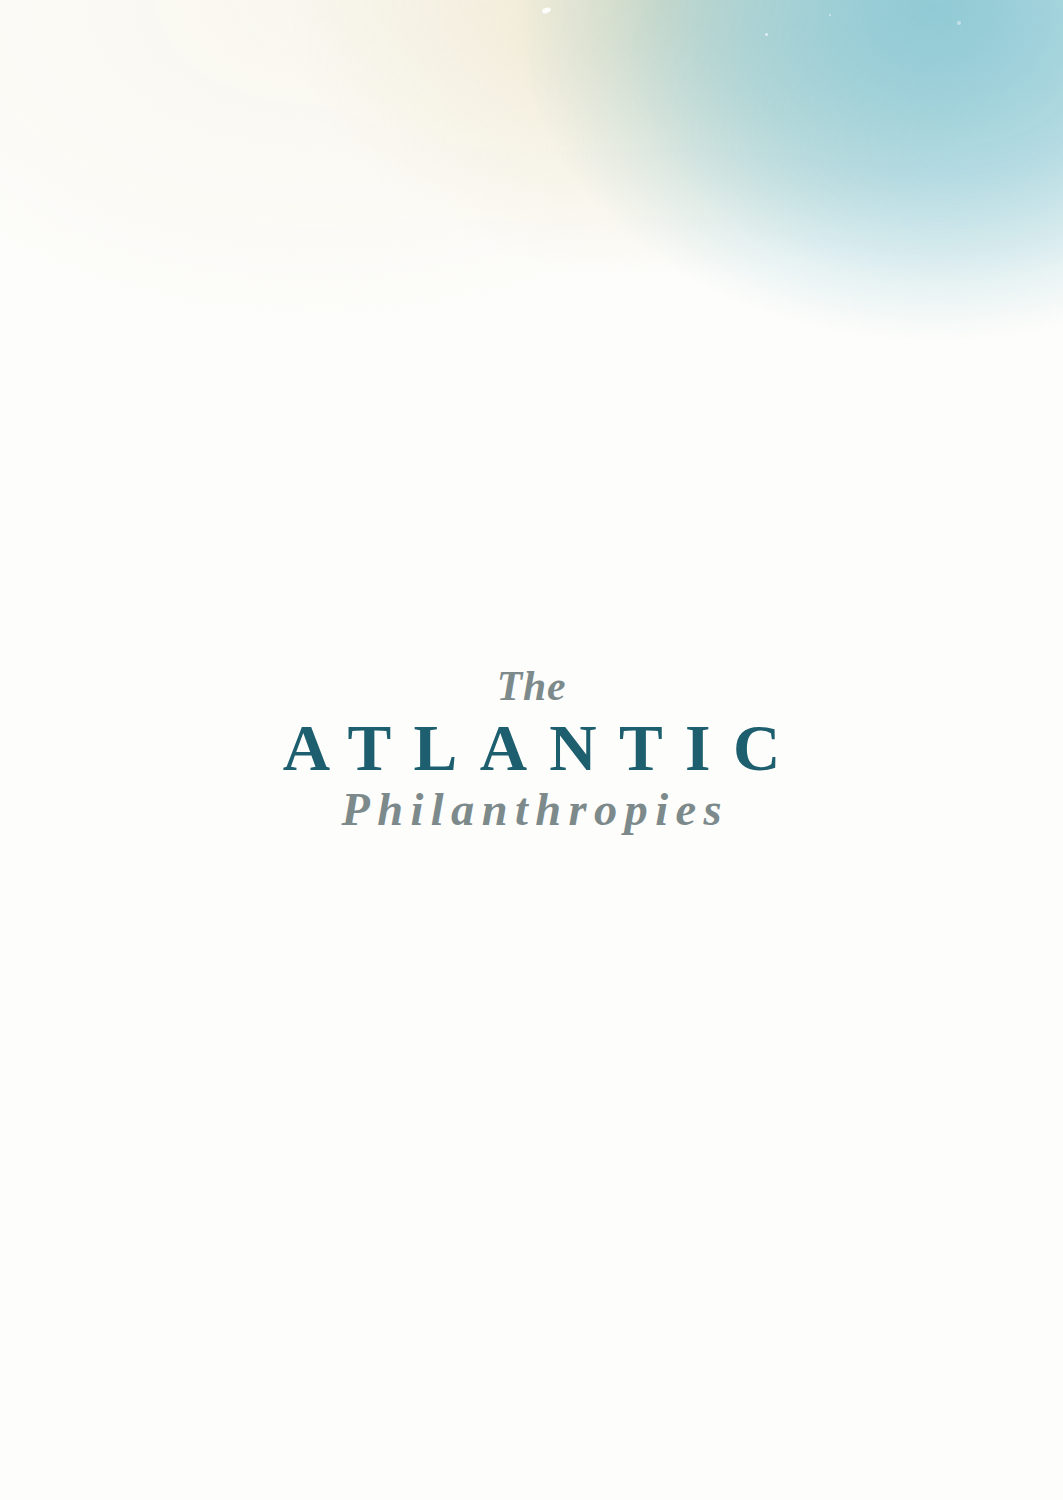The ATLANTIC Philanthropies